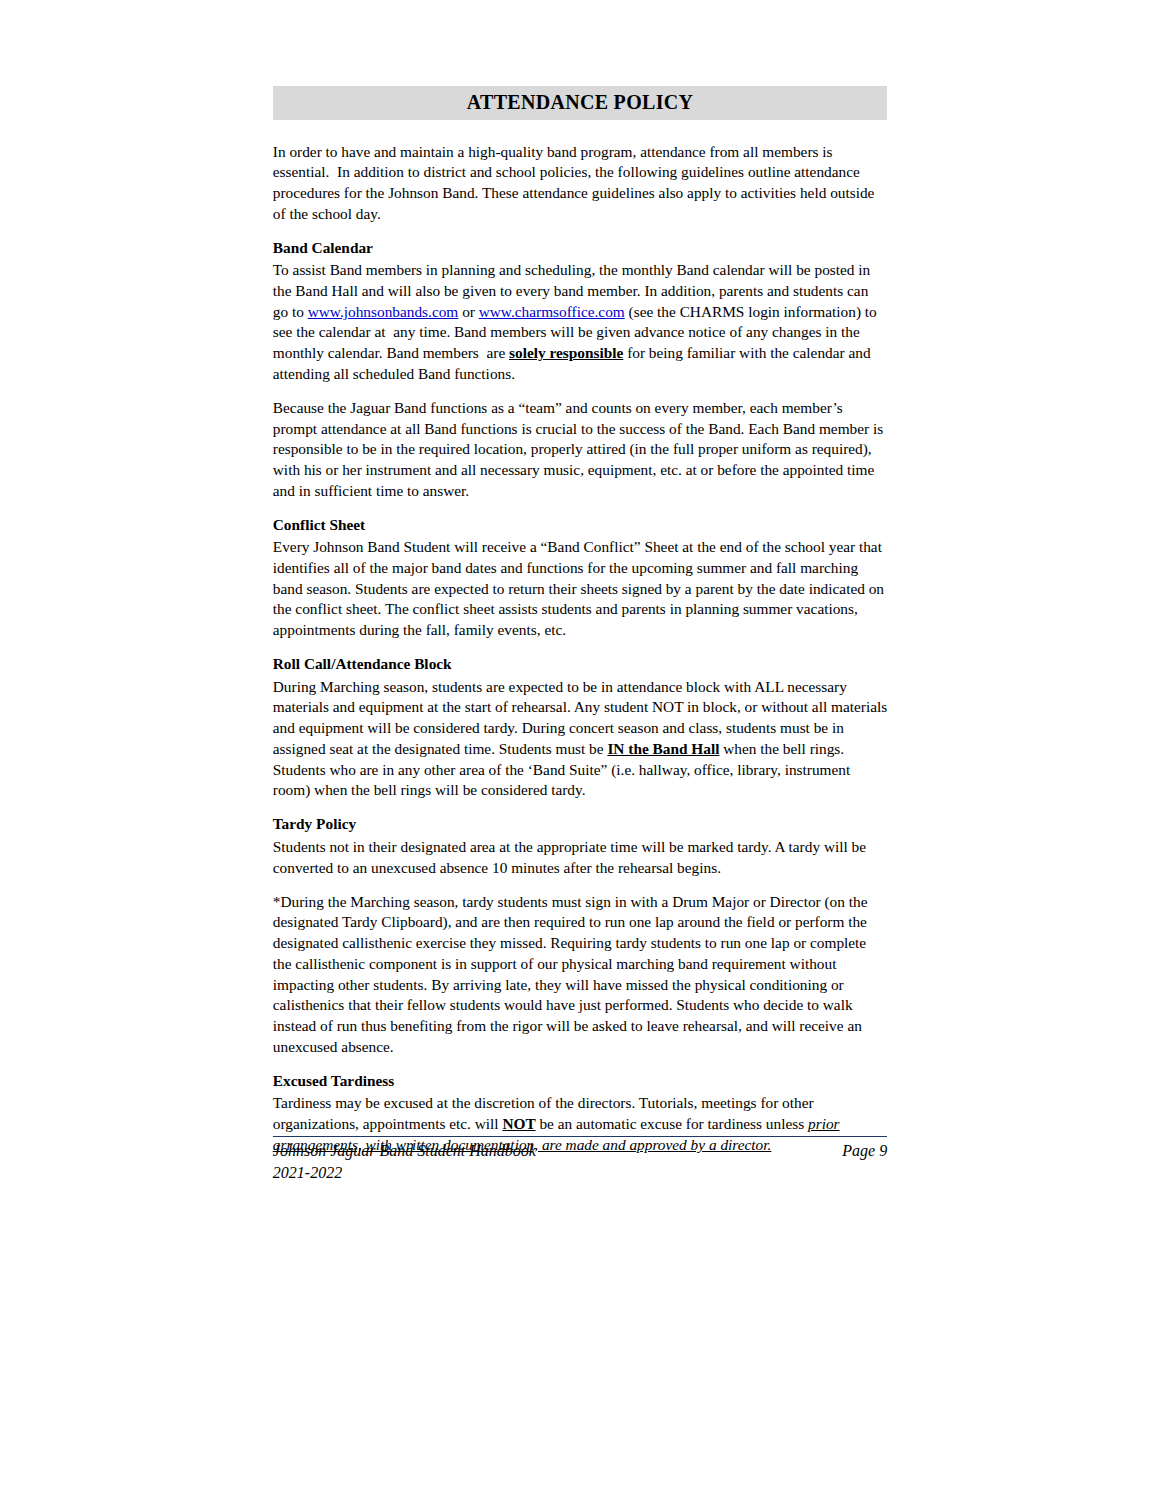ATTENDANCE POLICY
In order to have and maintain a high-quality band program, attendance from all members is essential. In addition to district and school policies, the following guidelines outline attendance procedures for the Johnson Band. These attendance guidelines also apply to activities held outside of the school day.
Band Calendar
To assist Band members in planning and scheduling, the monthly Band calendar will be posted in the Band Hall and will also be given to every band member. In addition, parents and students can go to www.johnsonbands.com or www.charmsoffice.com (see the CHARMS login information) to see the calendar at any time. Band members will be given advance notice of any changes in the monthly calendar. Band members are solely responsible for being familiar with the calendar and attending all scheduled Band functions.
Because the Jaguar Band functions as a “team” and counts on every member, each member’s prompt attendance at all Band functions is crucial to the success of the Band. Each Band member is responsible to be in the required location, properly attired (in the full proper uniform as required), with his or her instrument and all necessary music, equipment, etc. at or before the appointed time and in sufficient time to answer.
Conflict Sheet
Every Johnson Band Student will receive a “Band Conflict” Sheet at the end of the school year that identifies all of the major band dates and functions for the upcoming summer and fall marching band season. Students are expected to return their sheets signed by a parent by the date indicated on the conflict sheet. The conflict sheet assists students and parents in planning summer vacations, appointments during the fall, family events, etc.
Roll Call/Attendance Block
During Marching season, students are expected to be in attendance block with ALL necessary materials and equipment at the start of rehearsal. Any student NOT in block, or without all materials and equipment will be considered tardy. During concert season and class, students must be in assigned seat at the designated time. Students must be IN the Band Hall when the bell rings. Students who are in any other area of the ‘Band Suite” (i.e. hallway, office, library, instrument room) when the bell rings will be considered tardy.
Tardy Policy
Students not in their designated area at the appropriate time will be marked tardy. A tardy will be converted to an unexcused absence 10 minutes after the rehearsal begins.
*During the Marching season, tardy students must sign in with a Drum Major or Director (on the designated Tardy Clipboard), and are then required to run one lap around the field or perform the designated callisthenic exercise they missed. Requiring tardy students to run one lap or complete the callisthenic component is in support of our physical marching band requirement without impacting other students. By arriving late, they will have missed the physical conditioning or calisthenics that their fellow students would have just performed. Students who decide to walk instead of run thus benefiting from the rigor will be asked to leave rehearsal, and will receive an unexcused absence.
Excused Tardiness
Tardiness may be excused at the discretion of the directors. Tutorials, meetings for other organizations, appointments etc. will NOT be an automatic excuse for tardiness unless prior arrangements, with written documentation, are made and approved by a director.
Johnson Jaguar Band Student Handbook
2021-2022
Page 9